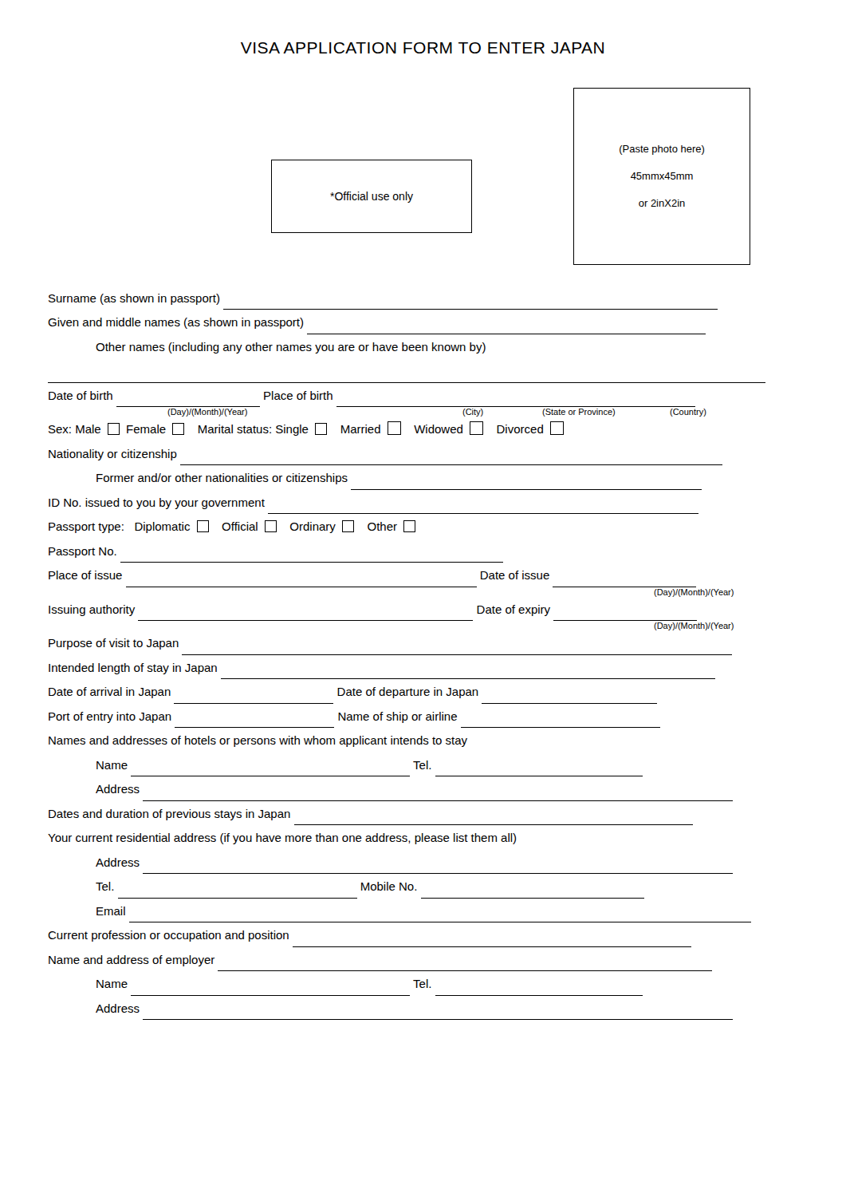VISA APPLICATION FORM TO ENTER JAPAN
*Official use only
(Paste photo here)
45mmx45mm
or 2inX2in
Surname (as shown in passport)
Given and middle names (as shown in passport)
Other names (including any other names you are or have been known by)
Date of birth Place of birth
(Day)/(Month)/(Year) (City) (State or Province) (Country)
Sex: Male Female Marital status: Single Married Widowed Divorced
Nationality or citizenship
Former and/or other nationalities or citizenships
ID No. issued to you by your government
Passport type: Diplomatic Official Ordinary Other
Passport No.
Place of issue Date of issue
(Day)/(Month)/(Year)
Issuing authority Date of expiry
(Day)/(Month)/(Year)
Purpose of visit to Japan
Intended length of stay in Japan
Date of arrival in Japan Date of departure in Japan
Port of entry into Japan Name of ship or airline
Names and addresses of hotels or persons with whom applicant intends to stay
Name Tel.
Address
Dates and duration of previous stays in Japan
Your current residential address (if you have more than one address, please list them all)
Address
Tel. Mobile No.
Email
Current profession or occupation and position
Name and address of employer
Name Tel.
Address